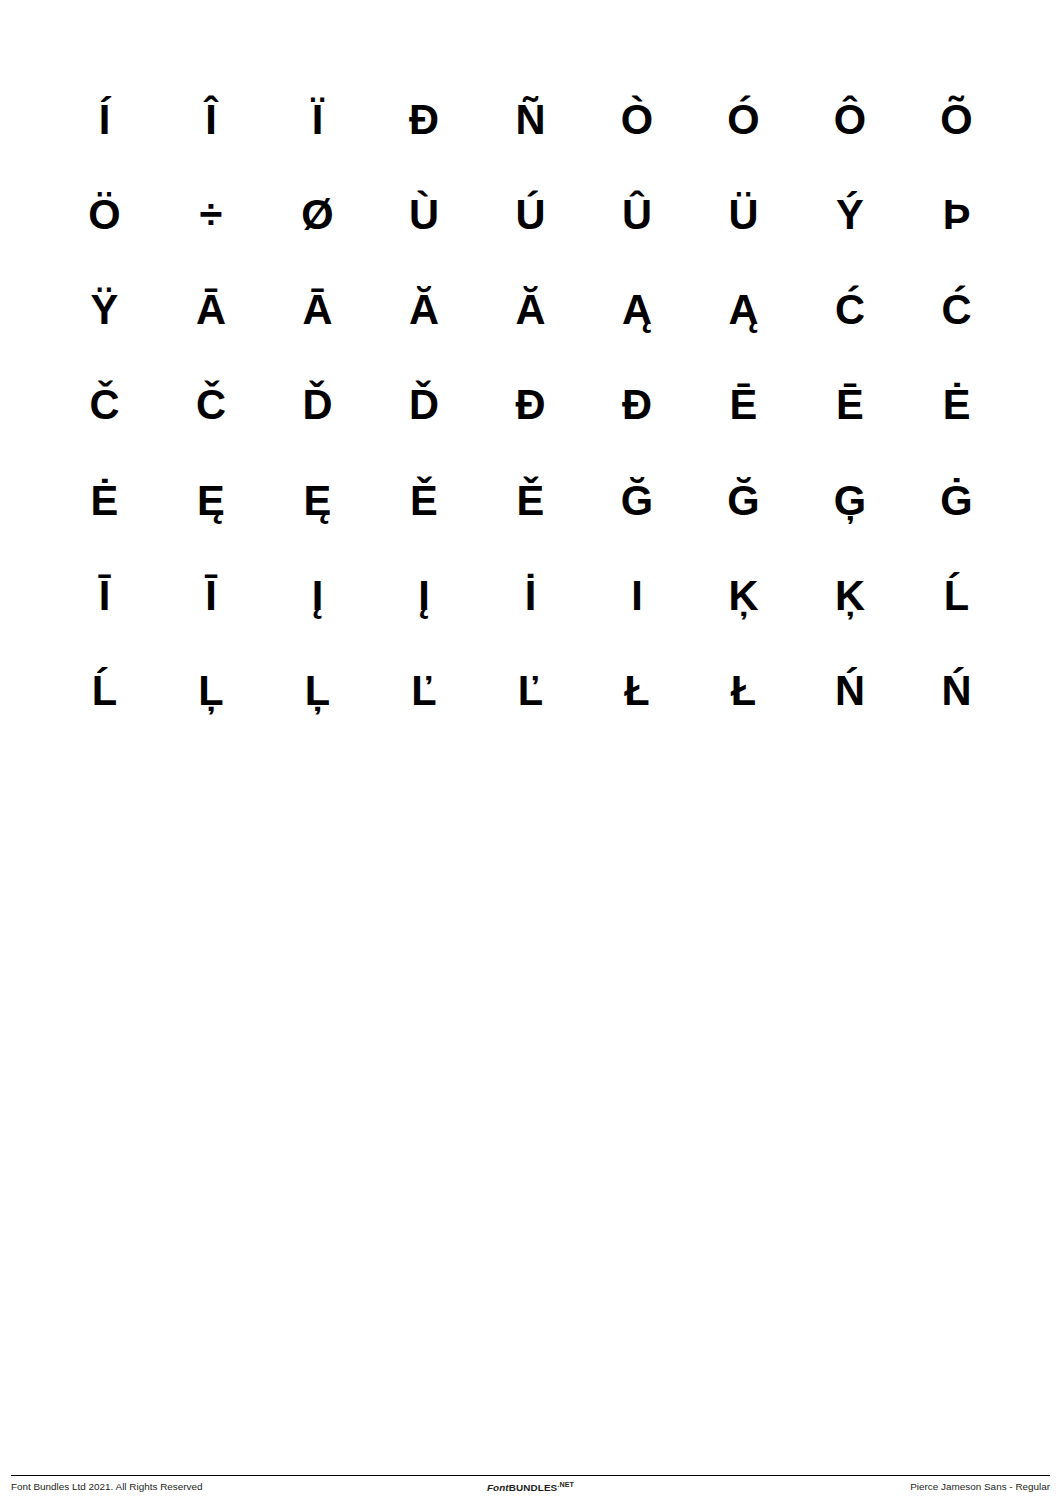| Í | Î | Ï | Ð | Ñ | Ò | Ó | Ô | Õ |
| Ö | ÷ | Ø | Ù | Ú | Û | Ü | Ý | Þ |
| Ÿ | Ā | Ā | Ă | Ă | Ą | Ą | Ć | Ć |
| Č | Č | Ď | Ď | Đ | Đ | Ē | Ē | Ė |
| Ė | Ę | Ę | Ě | Ě | Ğ | Ğ | Ģ | Ġ |
| Ī | Ī | Į | Į | İ | I | Ķ | Ķ | Ĺ |
| Ĺ | Ļ | Ļ | Ľ | Ľ | Ł | Ł | Ń | Ń |
Font Bundles Ltd 2021. All Rights Reserved
Font BUNDLES.NET
Pierce Jameson Sans - Regular